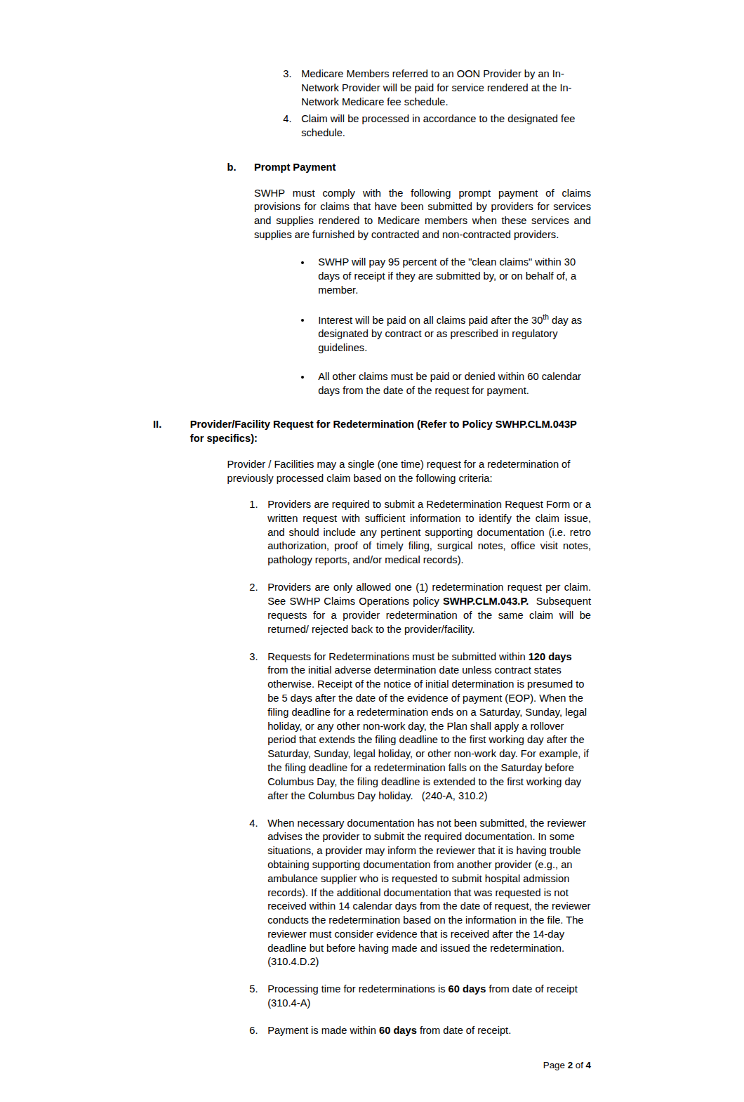Medicare Members referred to an OON Provider by an In-Network Provider will be paid for service rendered at the In-Network Medicare fee schedule.
Claim will be processed in accordance to the designated fee schedule.
b. Prompt Payment
SWHP must comply with the following prompt payment of claims provisions for claims that have been submitted by providers for services and supplies rendered to Medicare members when these services and supplies are furnished by contracted and non-contracted providers.
SWHP will pay 95 percent of the "clean claims" within 30 days of receipt if they are submitted by, or on behalf of, a member.
Interest will be paid on all claims paid after the 30th day as designated by contract or as prescribed in regulatory guidelines.
All other claims must be paid or denied within 60 calendar days from the date of the request for payment.
II. Provider/Facility Request for Redetermination (Refer to Policy SWHP.CLM.043P for specifics):
Provider / Facilities may a single (one time) request for a redetermination of previously processed claim based on the following criteria:
Providers are required to submit a Redetermination Request Form or a written request with sufficient information to identify the claim issue, and should include any pertinent supporting documentation (i.e. retro authorization, proof of timely filing, surgical notes, office visit notes, pathology reports, and/or medical records).
Providers are only allowed one (1) redetermination request per claim. See SWHP Claims Operations policy SWHP.CLM.043.P. Subsequent requests for a provider redetermination of the same claim will be returned/ rejected back to the provider/facility.
Requests for Redeterminations must be submitted within 120 days from the initial adverse determination date unless contract states otherwise. Receipt of the notice of initial determination is presumed to be 5 days after the date of the evidence of payment (EOP). When the filing deadline for a redetermination ends on a Saturday, Sunday, legal holiday, or any other non-work day, the Plan shall apply a rollover period that extends the filing deadline to the first working day after the Saturday, Sunday, legal holiday, or other non-work day. For example, if the filing deadline for a redetermination falls on the Saturday before Columbus Day, the filing deadline is extended to the first working day after the Columbus Day holiday. (240-A, 310.2)
When necessary documentation has not been submitted, the reviewer advises the provider to submit the required documentation. In some situations, a provider may inform the reviewer that it is having trouble obtaining supporting documentation from another provider (e.g., an ambulance supplier who is requested to submit hospital admission records). If the additional documentation that was requested is not received within 14 calendar days from the date of request, the reviewer conducts the redetermination based on the information in the file. The reviewer must consider evidence that is received after the 14-day deadline but before having made and issued the redetermination. (310.4.D.2)
Processing time for redeterminations is 60 days from date of receipt (310.4-A)
Payment is made within 60 days from date of receipt.
Page 2 of 4